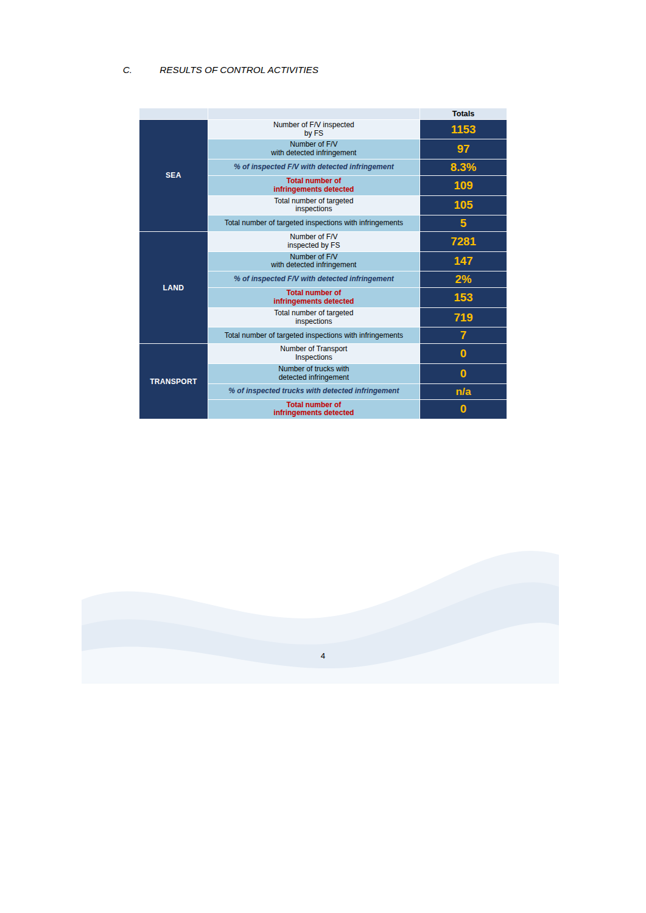C. RESULTS OF CONTROL ACTIVITIES
| | | Totals |
| SEA | Number of F/V inspected by FS | 1153 |
| Number of F/V with detected infringement | 97 |
| % of inspected F/V with detected infringement | 8.3% |
| Total number of infringements detected | 109 |
| Total number of targeted inspections | 105 |
| Total number of targeted inspections with infringements | 5 |
| LAND | Number of F/V inspected by FS | 7281 |
| Number of F/V with detected infringement | 147 |
| % of inspected F/V with detected infringement | 2% |
| Total number of infringements detected | 153 |
| Total number of targeted inspections | 719 |
| Total number of targeted inspections with infringements | 7 |
| TRANSPORT | Number of Transport Inspections | 0 |
| Number of trucks with detected infringement | 0 |
| % of inspected trucks with detected infringement | n/a |
| Total number of infringements detected | 0 |
4